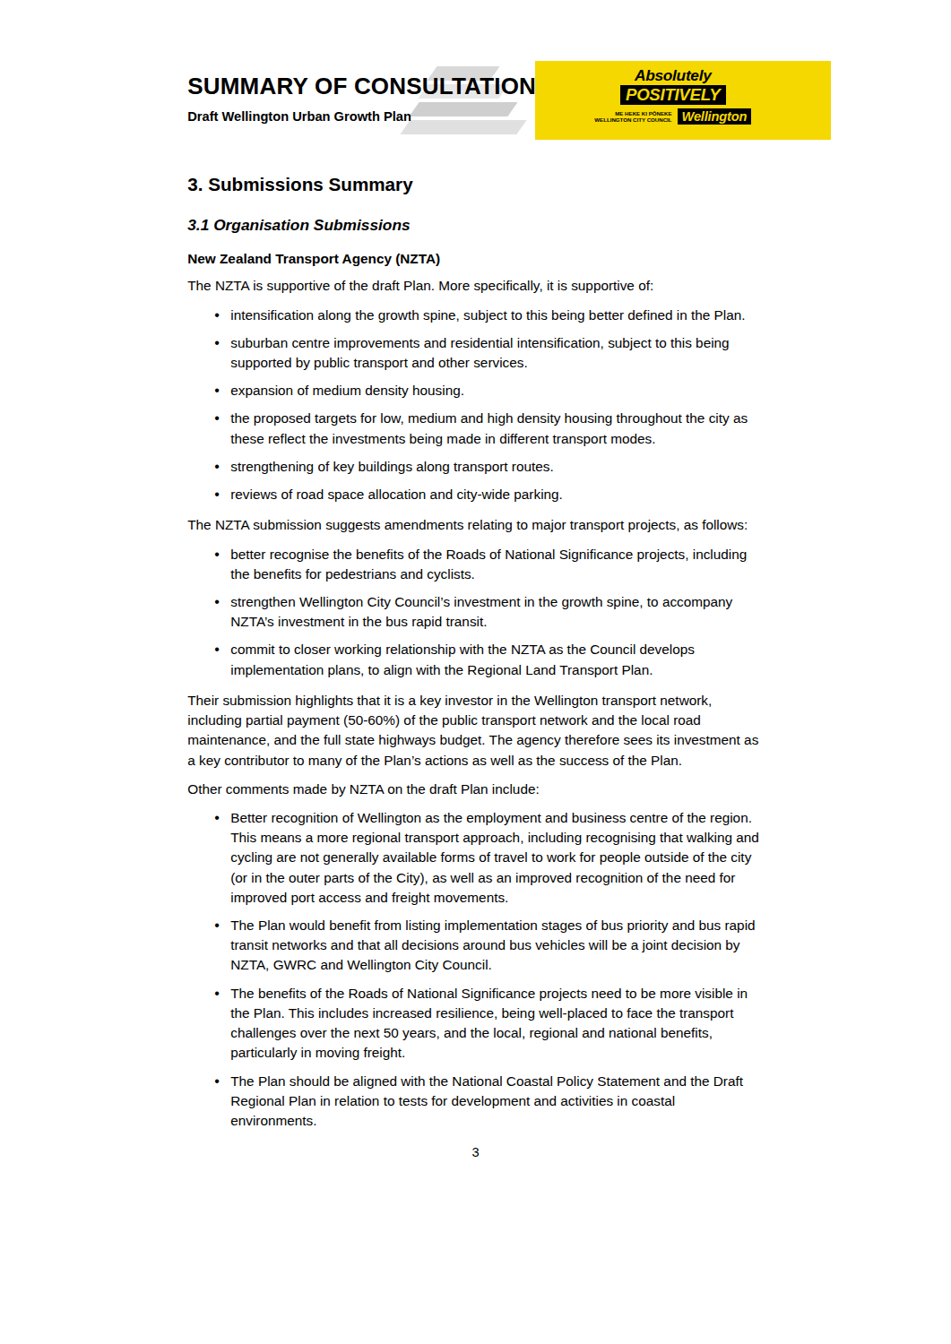SUMMARY OF CONSULTATION
Draft Wellington Urban Growth Plan
Absolutely
POSITIVELY
ME HEKE KI PŌNEKE
WELLINGTON CITY COUNCIL
Wellington
3. Submissions Summary
3.1 Organisation Submissions
New Zealand Transport Agency (NZTA)
The NZTA is supportive of the draft Plan. More specifically, it is supportive of:
intensification along the growth spine, subject to this being better defined in the Plan.
suburban centre improvements and residential intensification, subject to this being supported by public transport and other services.
expansion of medium density housing.
the proposed targets for low, medium and high density housing throughout the city as these reflect the investments being made in different transport modes.
strengthening of key buildings along transport routes.
reviews of road space allocation and city-wide parking.
The NZTA submission suggests amendments relating to major transport projects, as follows:
better recognise the benefits of the Roads of National Significance projects, including the benefits for pedestrians and cyclists.
strengthen Wellington City Council’s investment in the growth spine, to accompany NZTA’s investment in the bus rapid transit.
commit to closer working relationship with the NZTA as the Council develops implementation plans, to align with the Regional Land Transport Plan.
Their submission highlights that it is a key investor in the Wellington transport network, including partial payment (50-60%) of the public transport network and the local road maintenance, and the full state highways budget. The agency therefore sees its investment as a key contributor to many of the Plan’s actions as well as the success of the Plan.
Other comments made by NZTA on the draft Plan include:
Better recognition of Wellington as the employment and business centre of the region. This means a more regional transport approach, including recognising that walking and cycling are not generally available forms of travel to work for people outside of the city (or in the outer parts of the City), as well as an improved recognition of the need for improved port access and freight movements.
The Plan would benefit from listing implementation stages of bus priority and bus rapid transit networks and that all decisions around bus vehicles will be a joint decision by NZTA, GWRC and Wellington City Council.
The benefits of the Roads of National Significance projects need to be more visible in the Plan. This includes increased resilience, being well-placed to face the transport challenges over the next 50 years, and the local, regional and national benefits, particularly in moving freight.
The Plan should be aligned with the National Coastal Policy Statement and the Draft Regional Plan in relation to tests for development and activities in coastal environments.
3